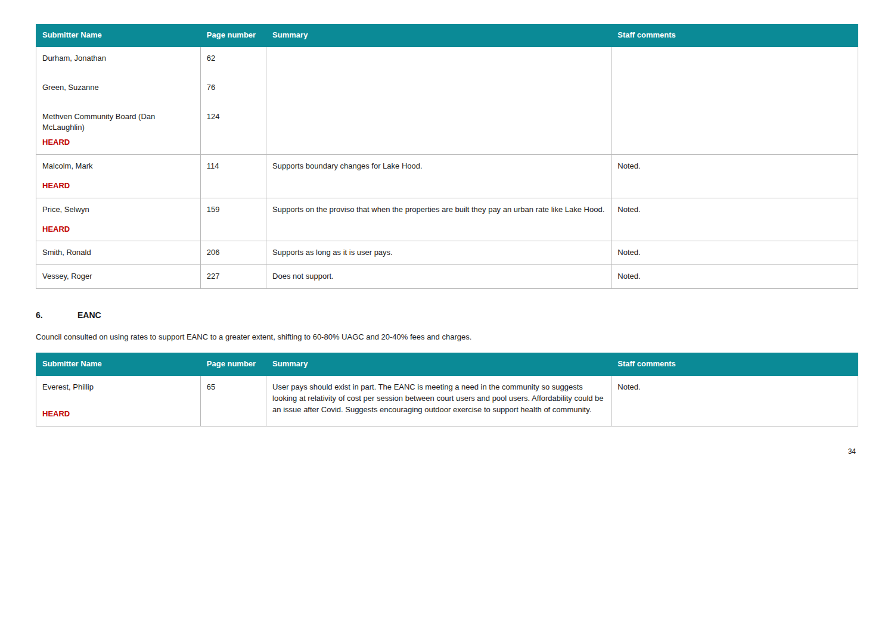| Submitter Name | Page number | Summary | Staff comments |
| --- | --- | --- | --- |
| Durham, Jonathan Green, Suzanne Methven Community Board (Dan McLaughlin) HEARD | 62 76 124 | | |
| Malcolm, Mark HEARD | 114 | Supports boundary changes for Lake Hood. | Noted. |
| Price, Selwyn HEARD | 159 | Supports on the proviso that when the properties are built they pay an urban rate like Lake Hood. | Noted. |
| Smith, Ronald | 206 | Supports as long as it is user pays. | Noted. |
| Vessey, Roger | 227 | Does not support. | Noted. |
6. EANC
Council consulted on using rates to support EANC to a greater extent, shifting to 60-80% UAGC and 20-40% fees and charges.
| Submitter Name | Page number | Summary | Staff comments |
| --- | --- | --- | --- |
| Everest, Phillip HEARD | 65 | User pays should exist in part. The EANC is meeting a need in the community so suggests looking at relativity of cost per session between court users and pool users. Affordability could be an issue after Covid. Suggests encouraging outdoor exercise to support health of community. | Noted. |
34